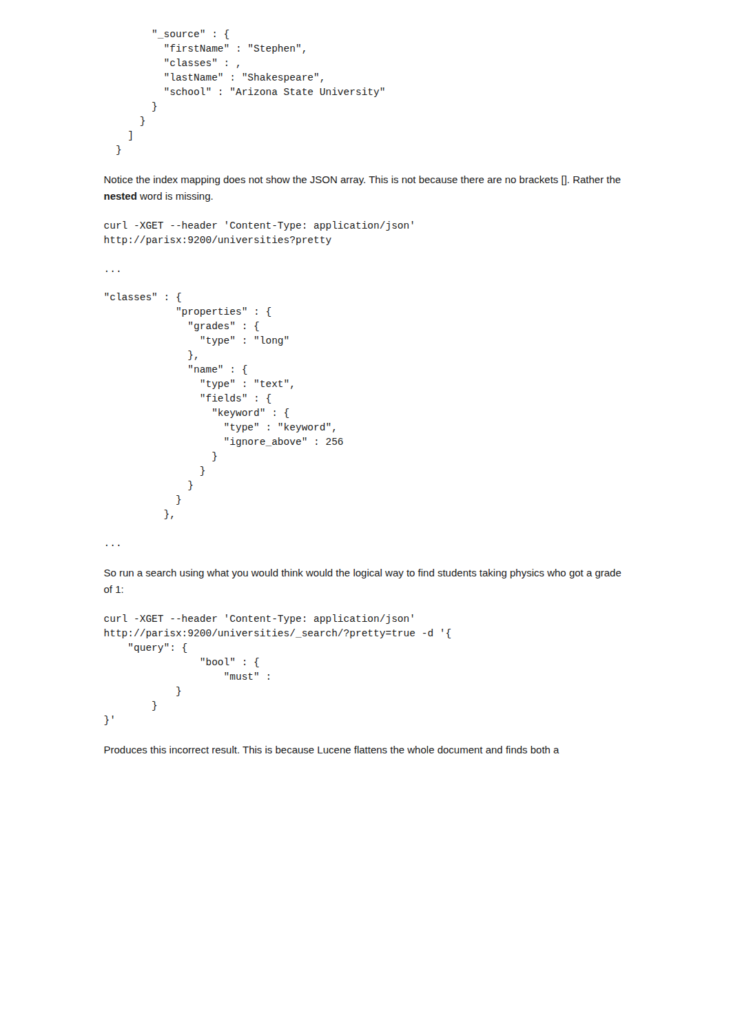"_source" : {
          "firstName" : "Stephen",
          "classes" : ,
          "lastName" : "Shakespeare",
          "school" : "Arizona State University"
        }
      }
    ]
  }
Notice the index mapping does not show the JSON array. This is not because there are no brackets []. Rather the nested word is missing.
curl -XGET --header 'Content-Type: application/json'
http://parisx:9200/universities?pretty
...
"classes" : {
            "properties" : {
              "grades" : {
                "type" : "long"
              },
              "name" : {
                "type" : "text",
                "fields" : {
                  "keyword" : {
                    "type" : "keyword",
                    "ignore_above" : 256
                  }
                }
              }
            }
          },
...
So run a search using what you would think would the logical way to find students taking physics who got a grade of 1:
curl -XGET --header 'Content-Type: application/json'
http://parisx:9200/universities/_search/?pretty=true -d '{
    "query": {
                "bool" : {
                    "must" :
            }
        }
}'
Produces this incorrect result. This is because Lucene flattens the whole document and finds both a